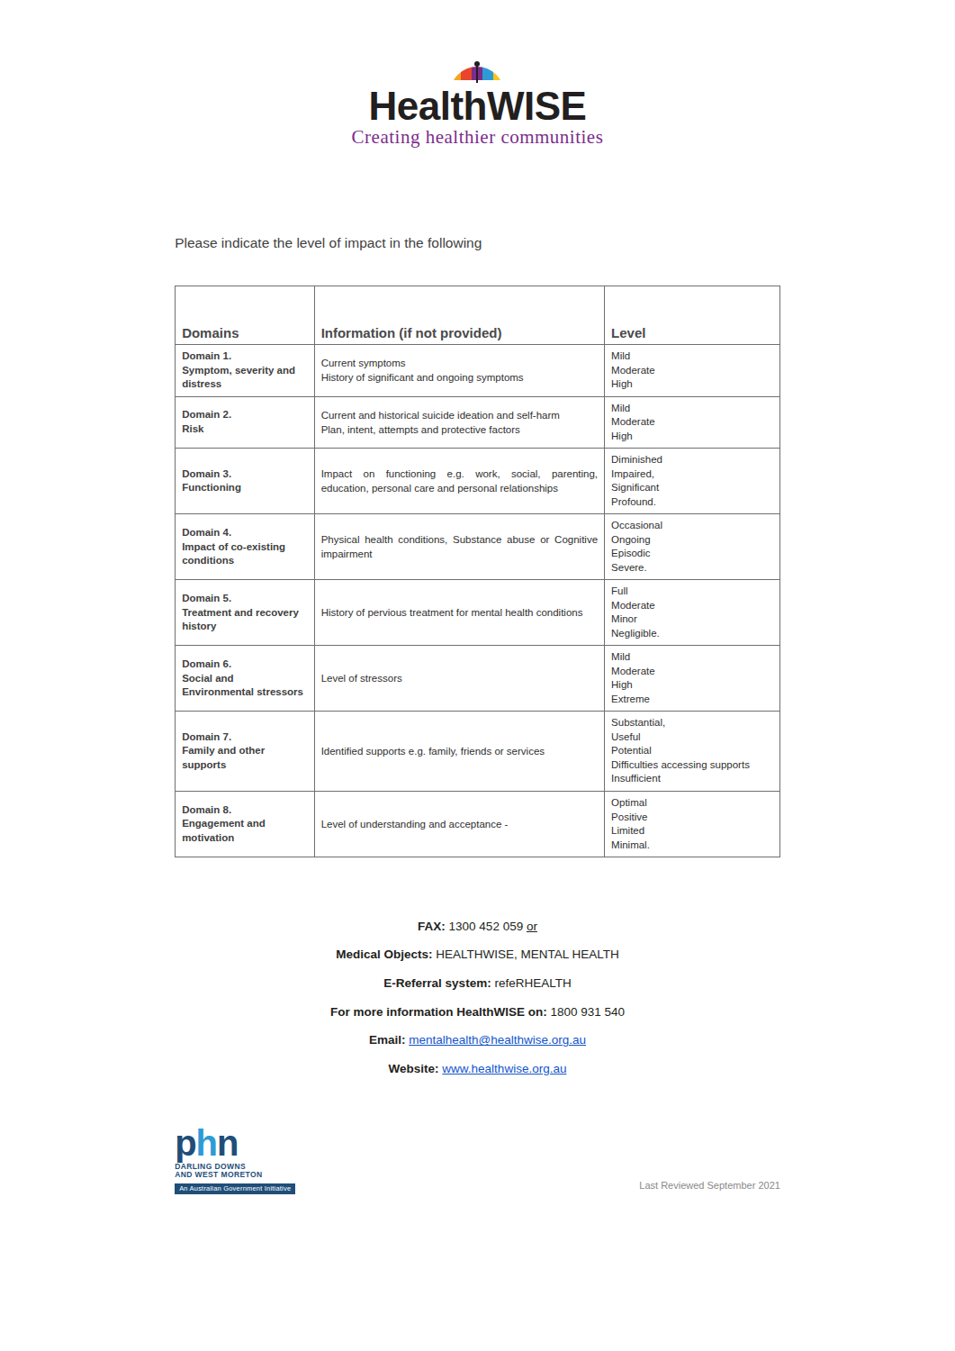HealthWISE
Creating healthier communities
Please indicate the level of impact in the following
| Domains | Information (if not provided) | Level |
| --- | --- | --- |
| Domain 1. Symptom, severity and distress | Current symptoms History of significant and ongoing symptoms | Mild Moderate High |
| Domain 2. Risk | Current and historical suicide ideation and self-harm Plan, intent, attempts and protective factors | Mild Moderate High |
| Domain 3. Functioning | Impact on functioning e.g. work, social, parenting, education, personal care and personal relationships | Diminished Impaired, Significant Profound. |
| Domain 4. Impact of co-existing conditions | Physical health conditions, Substance abuse or Cognitive impairment | Occasional Ongoing Episodic Severe. |
| Domain 5. Treatment and recovery history | History of pervious treatment for mental health conditions | Full Moderate Minor Negligible. |
| Domain 6. Social and Environmental stressors | Level of stressors | Mild Moderate High Extreme |
| Domain 7. Family and other supports | Identified supports e.g. family, friends or services | Substantial, Useful Potential Difficulties accessing supports Insufficient |
| Domain 8. Engagement and motivation | Level of understanding and acceptance - | Optimal Positive Limited Minimal. |
FAX: 1300 452 059 or
Medical Objects: HEALTHWISE, MENTAL HEALTH
E-Referral system: refeRHEALTH
For more information HealthWISE on: 1800 931 540
Email: mentalhealth@healthwise.org.au
Website: www.healthwise.org.au
phn
DARLING DOWNS
AND WEST MORETON
An Australian Government Initiative
Last Reviewed September 2021